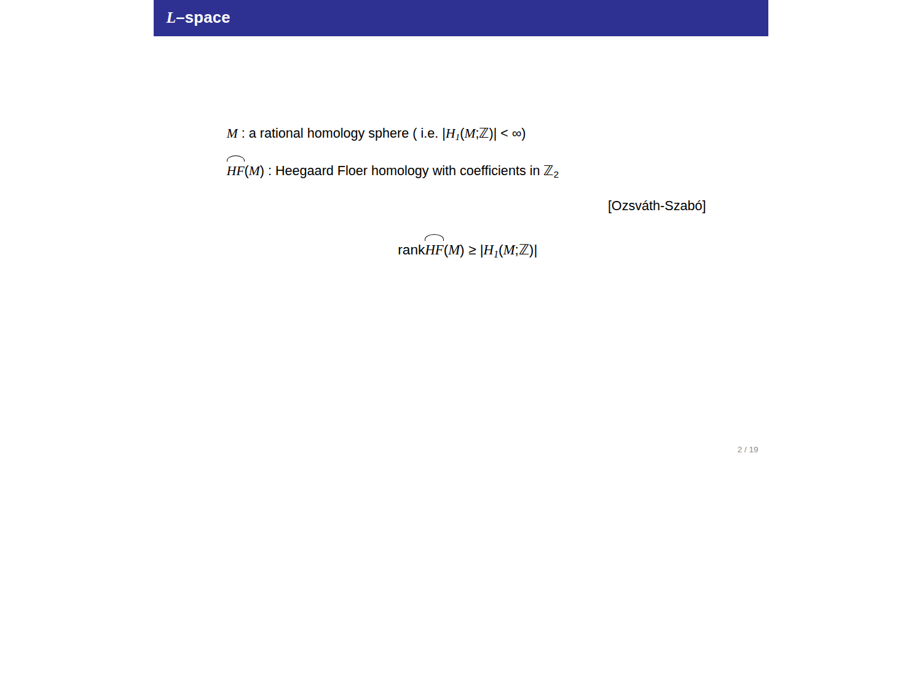L–space
M : a rational homology sphere ( i.e. |H1(M;ℤ)| < ∞)
HF(M) : Heegaard Floer homology with coefficients in ℤ2
[Ozsváth-Szabó]
rank HF(M) ≥ |H1(M;ℤ)|
2 / 19